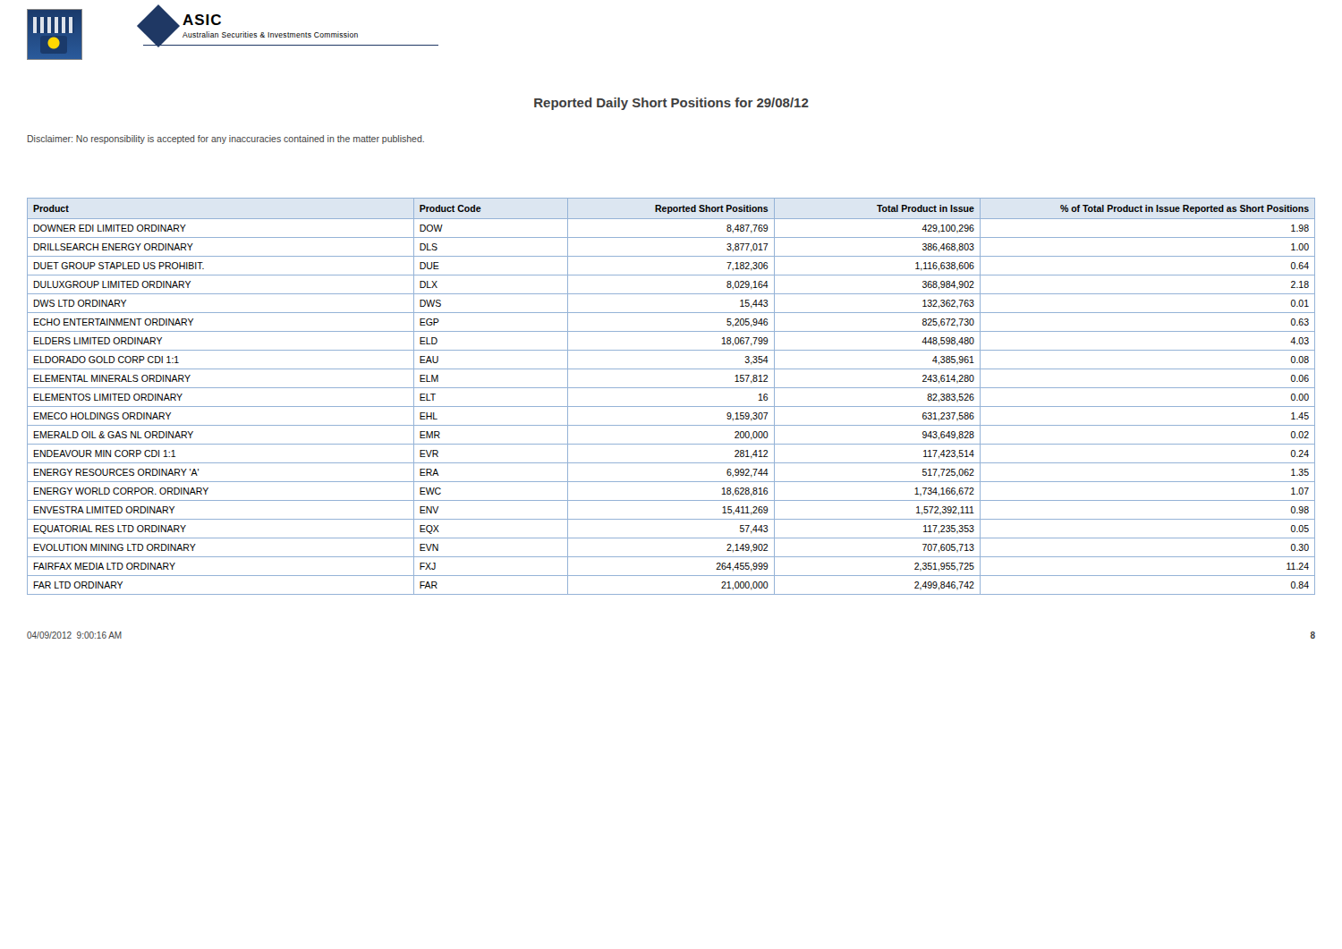ASIC
Australian Securities & Investments Commission
Reported Daily Short Positions for 29/08/12
Disclaimer: No responsibility is accepted for any inaccuracies contained in the matter published.
| Product | Product Code | Reported Short Positions | Total Product in Issue | % of Total Product in Issue Reported as Short Positions |
| --- | --- | --- | --- | --- |
| DOWNER EDI LIMITED ORDINARY | DOW | 8,487,769 | 429,100,296 | 1.98 |
| DRILLSEARCH ENERGY ORDINARY | DLS | 3,877,017 | 386,468,803 | 1.00 |
| DUET GROUP STAPLED US PROHIBIT. | DUE | 7,182,306 | 1,116,638,606 | 0.64 |
| DULUXGROUP LIMITED ORDINARY | DLX | 8,029,164 | 368,984,902 | 2.18 |
| DWS LTD ORDINARY | DWS | 15,443 | 132,362,763 | 0.01 |
| ECHO ENTERTAINMENT ORDINARY | EGP | 5,205,946 | 825,672,730 | 0.63 |
| ELDERS LIMITED ORDINARY | ELD | 18,067,799 | 448,598,480 | 4.03 |
| ELDORADO GOLD CORP CDI 1:1 | EAU | 3,354 | 4,385,961 | 0.08 |
| ELEMENTAL MINERALS ORDINARY | ELM | 157,812 | 243,614,280 | 0.06 |
| ELEMENTOS LIMITED ORDINARY | ELT | 16 | 82,383,526 | 0.00 |
| EMECO HOLDINGS ORDINARY | EHL | 9,159,307 | 631,237,586 | 1.45 |
| EMERALD OIL & GAS NL ORDINARY | EMR | 200,000 | 943,649,828 | 0.02 |
| ENDEAVOUR MIN CORP CDI 1:1 | EVR | 281,412 | 117,423,514 | 0.24 |
| ENERGY RESOURCES ORDINARY 'A' | ERA | 6,992,744 | 517,725,062 | 1.35 |
| ENERGY WORLD CORPOR. ORDINARY | EWC | 18,628,816 | 1,734,166,672 | 1.07 |
| ENVESTRA LIMITED ORDINARY | ENV | 15,411,269 | 1,572,392,111 | 0.98 |
| EQUATORIAL RES LTD ORDINARY | EQX | 57,443 | 117,235,353 | 0.05 |
| EVOLUTION MINING LTD ORDINARY | EVN | 2,149,902 | 707,605,713 | 0.30 |
| FAIRFAX MEDIA LTD ORDINARY | FXJ | 264,455,999 | 2,351,955,725 | 11.24 |
| FAR LTD ORDINARY | FAR | 21,000,000 | 2,499,846,742 | 0.84 |
04/09/2012 9:00:16 AM
8